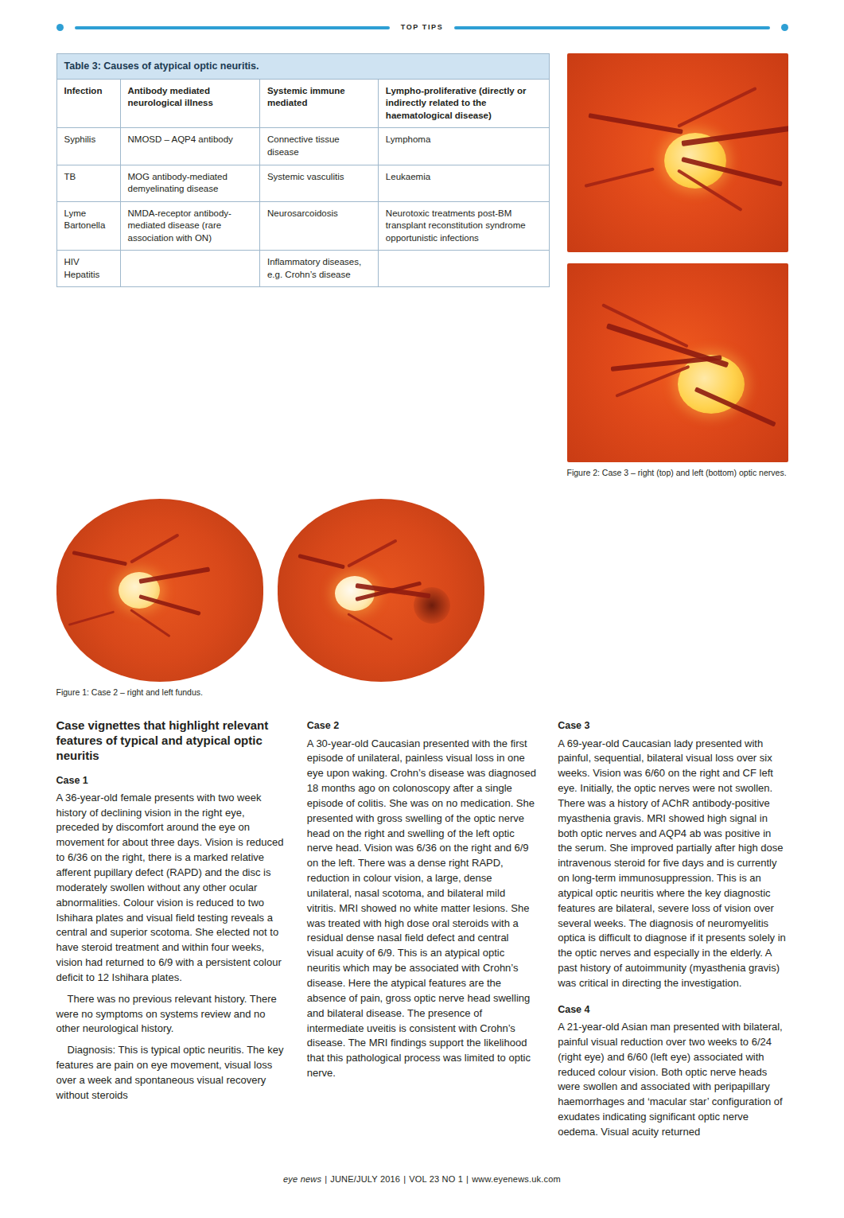Top Tips
Table 3: Causes of atypical optic neuritis.
| Infection | Antibody mediated neurological illness | Systemic immune mediated | Lympho-proliferative (directly or indirectly related to the haematological disease) |
| --- | --- | --- | --- |
| Syphilis | NMOSD – AQP4 antibody | Connective tissue disease | Lymphoma |
| TB | MOG antibody-mediated demyelinating disease | Systemic vasculitis | Leukaemia |
| Lyme Bartonella | NMDA-receptor antibody-mediated disease (rare association with ON) | Neurosarcoidosis | Neurotoxic treatments post-BM transplant reconstitution syndrome opportunistic infections |
| HIV Hepatitis | | Inflammatory diseases, e.g. Crohn’s disease | |
Figure 2: Case 3 – right (top) and left (bottom) optic nerves.
Figure 1: Case 2 – right and left fundus.
Case vignettes that highlight relevant features of typical and atypical optic neuritis
Case 1
A 36-year-old female presents with two week history of declining vision in the right eye, preceded by discomfort around the eye on movement for about three days. Vision is reduced to 6/36 on the right, there is a marked relative afferent pupillary defect (RAPD) and the disc is moderately swollen without any other ocular abnormalities. Colour vision is reduced to two Ishihara plates and visual field testing reveals a central and superior scotoma. She elected not to have steroid treatment and within four weeks, vision had returned to 6/9 with a persistent colour deficit to 12 Ishihara plates.
There was no previous relevant history. There were no symptoms on systems review and no other neurological history.
Diagnosis: This is typical optic neuritis. The key features are pain on eye movement, visual loss over a week and spontaneous visual recovery without steroids
Case 2
A 30-year-old Caucasian presented with the first episode of unilateral, painless visual loss in one eye upon waking. Crohn’s disease was diagnosed 18 months ago on colonoscopy after a single episode of colitis. She was on no medication. She presented with gross swelling of the optic nerve head on the right and swelling of the left optic nerve head. Vision was 6/36 on the right and 6/9 on the left. There was a dense right RAPD, reduction in colour vision, a large, dense unilateral, nasal scotoma, and bilateral mild vitritis. MRI showed no white matter lesions. She was treated with high dose oral steroids with a residual dense nasal field defect and central visual acuity of 6/9. This is an atypical optic neuritis which may be associated with Crohn’s disease. Here the atypical features are the absence of pain, gross optic nerve head swelling and bilateral disease. The presence of intermediate uveitis is consistent with Crohn’s disease. The MRI findings support the likelihood that this pathological process was limited to optic nerve.
Case 3
A 69-year-old Caucasian lady presented with painful, sequential, bilateral visual loss over six weeks. Vision was 6/60 on the right and CF left eye. Initially, the optic nerves were not swollen. There was a history of AChR antibody-positive myasthenia gravis. MRI showed high signal in both optic nerves and AQP4 ab was positive in the serum. She improved partially after high dose intravenous steroid for five days and is currently on long-term immunosuppression. This is an atypical optic neuritis where the key diagnostic features are bilateral, severe loss of vision over several weeks. The diagnosis of neuromyelitis optica is difficult to diagnose if it presents solely in the optic nerves and especially in the elderly. A past history of autoimmunity (myasthenia gravis) was critical in directing the investigation.
Case 4
A 21-year-old Asian man presented with bilateral, painful visual reduction over two weeks to 6/24 (right eye) and 6/60 (left eye) associated with reduced colour vision. Both optic nerve heads were swollen and associated with peripapillary haemorrhages and ‘macular star’ configuration of exudates indicating significant optic nerve oedema. Visual acuity returned
eye news|JUNE/JULY 2016|VOL 23 NO 1|www.eyenews.uk.com